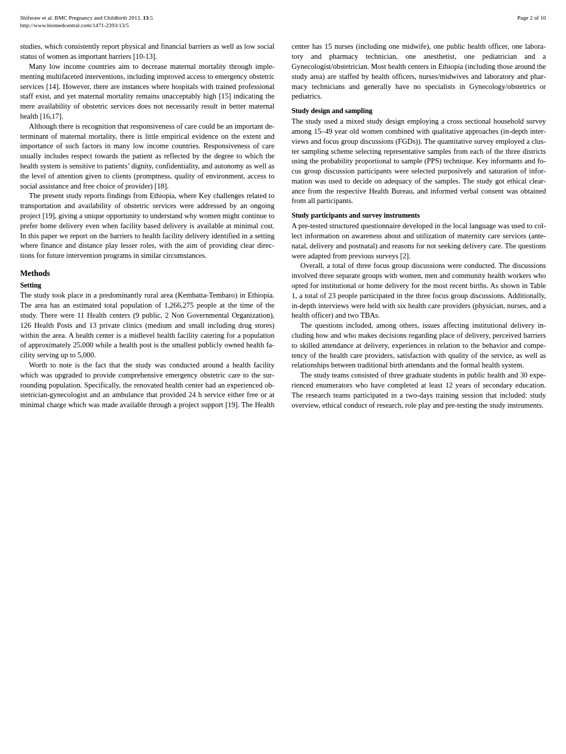Shiferaw et al. BMC Pregnancy and Childbirth 2013, 13:5
http://www.biomedcentral.com/1471-2393/13/5
Page 2 of 10
studies, which consistently report physical and financial barriers as well as low social status of women as important barriers [10-13].
Many low income countries aim to decrease maternal mortality through implementing multifaceted interventions, including improved access to emergency obstetric services [14]. However, there are instances where hospitals with trained professional staff exist, and yet maternal mortality remains unacceptably high [15] indicating the mere availability of obstetric services does not necessarily result in better maternal health [16,17].
Although there is recognition that responsiveness of care could be an important determinant of maternal mortality, there is little empirical evidence on the extent and importance of such factors in many low income countries. Responsiveness of care usually includes respect towards the patient as reflected by the degree to which the health system is sensitive to patients’ dignity, confidentiality, and autonomy as well as the level of attention given to clients (promptness, quality of environment, access to social assistance and free choice of provider) [18].
The present study reports findings from Ethiopia, where Key challenges related to transportation and availability of obstetric services were addressed by an ongoing project [19], giving a unique opportunity to understand why women might continue to prefer home delivery even when facility based delivery is available at minimal cost. In this paper we report on the barriers to health facility delivery identified in a setting where finance and distance play lesser roles, with the aim of providing clear directions for future intervention programs in similar circumstances.
Methods
Setting
The study took place in a predominantly rural area (Kembatta-Tembaro) in Ethiopia. The area has an estimated total population of 1,266,275 people at the time of the study. There were 11 Health centers (9 public, 2 Non Governmental Organization), 126 Health Posts and 13 private clinics (medium and small including drug stores) within the area. A health center is a midlevel health facility catering for a population of approximately 25,000 while a health post is the smallest publicly owned health facility serving up to 5,000.
Worth to note is the fact that the study was conducted around a health facility which was upgraded to provide comprehensive emergency obstetric care to the surrounding population. Specifically, the renovated health center had an experienced obstetrician-gynecologist and an ambulance that provided 24 h service either free or at minimal charge which was made available through a project support [19]. The Health center has 15 nurses (including one midwife), one public health officer, one laboratory and pharmacy technician, one anesthetist, one pediatrician and a Gynecologist/obstetrician. Most health centers in Ethiopia (including those around the study area) are staffed by health officers, nurses/midwives and laboratory and pharmacy technicians and generally have no specialists in Gynecology/obstetrics or pediatrics.
Study design and sampling
The study used a mixed study design employing a cross sectional household survey among 15–49 year old women combined with qualitative approaches (in-depth interviews and focus group discussions (FGDs)). The quantitative survey employed a cluster sampling scheme selecting representative samples from each of the three districts using the probability proportional to sample (PPS) technique. Key informants and focus group discussion participants were selected purposively and saturation of information was used to decide on adequacy of the samples. The study got ethical clearance from the respective Health Bureau, and informed verbal consent was obtained from all participants.
Study participants and survey instruments
A pre-tested structured questionnaire developed in the local language was used to collect information on awareness about and utilization of maternity care services (antenatal, delivery and postnatal) and reasons for not seeking delivery care. The questions were adapted from previous surveys [2].
Overall, a total of three focus group discussions were conducted. The discussions involved three separate groups with women, men and community health workers who opted for institutional or home delivery for the most recent births. As shown in Table 1, a total of 23 people participated in the three focus group discussions. Additionally, in-depth interviews were held with six health care providers (physician, nurses, and a health officer) and two TBAs.
The questions included, among others, issues affecting institutional delivery including how and who makes decisions regarding place of delivery, perceived barriers to skilled attendance at delivery, experiences in relation to the behavior and competency of the health care providers, satisfaction with quality of the service, as well as relationships between traditional birth attendants and the formal health system.
The study teams consisted of three graduate students in public health and 30 experienced enumerators who have completed at least 12 years of secondary education. The research teams participated in a two-days training session that included: study overview, ethical conduct of research, role play and pre-testing the study instruments.